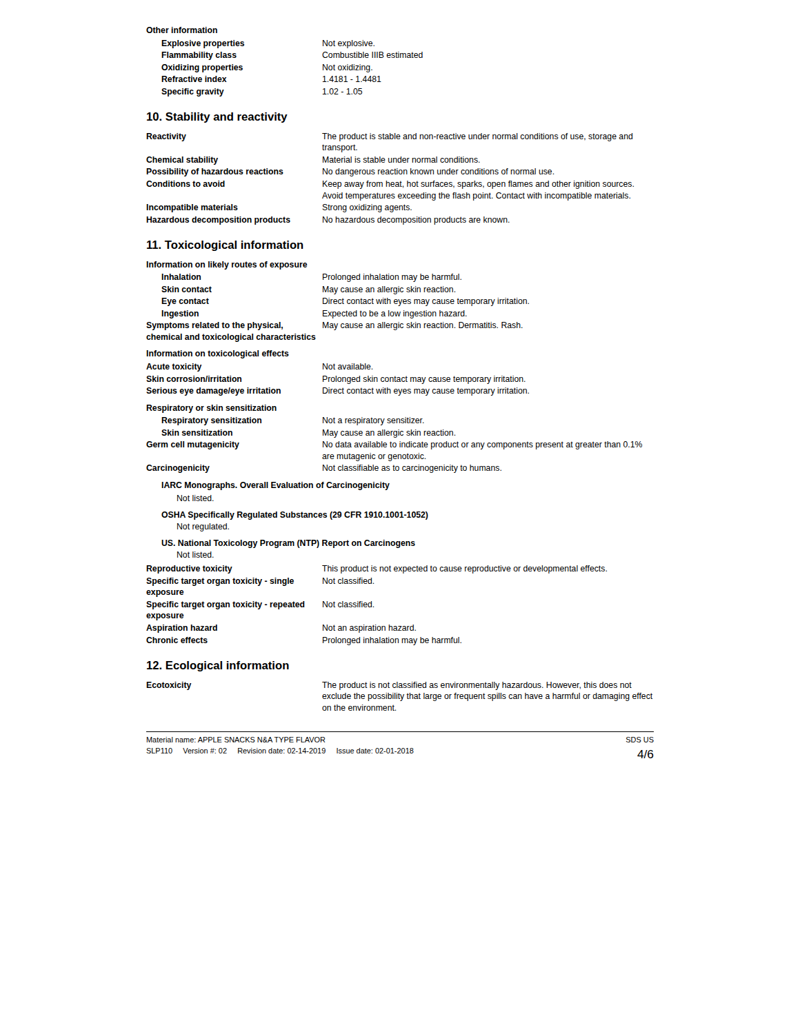Other information
Explosive properties
Not explosive.
Flammability class
Combustible IIIB estimated
Oxidizing properties
Not oxidizing.
Refractive index
1.4181 - 1.4481
Specific gravity
1.02 - 1.05
10. Stability and reactivity
Reactivity
The product is stable and non-reactive under normal conditions of use, storage and transport.
Chemical stability
Material is stable under normal conditions.
Possibility of hazardous reactions
No dangerous reaction known under conditions of normal use.
Conditions to avoid
Keep away from heat, hot surfaces, sparks, open flames and other ignition sources. Avoid temperatures exceeding the flash point. Contact with incompatible materials.
Incompatible materials
Strong oxidizing agents.
Hazardous decomposition products
No hazardous decomposition products are known.
11. Toxicological information
Information on likely routes of exposure
Inhalation
Prolonged inhalation may be harmful.
Skin contact
May cause an allergic skin reaction.
Eye contact
Direct contact with eyes may cause temporary irritation.
Ingestion
Expected to be a low ingestion hazard.
Symptoms related to the physical, chemical and toxicological characteristics
May cause an allergic skin reaction. Dermatitis. Rash.
Information on toxicological effects
Acute toxicity
Not available.
Skin corrosion/irritation
Prolonged skin contact may cause temporary irritation.
Serious eye damage/eye irritation
Direct contact with eyes may cause temporary irritation.
Respiratory or skin sensitization
Respiratory sensitization
Not a respiratory sensitizer.
Skin sensitization
May cause an allergic skin reaction.
Germ cell mutagenicity
No data available to indicate product or any components present at greater than 0.1% are mutagenic or genotoxic.
Carcinogenicity
Not classifiable as to carcinogenicity to humans.
IARC Monographs. Overall Evaluation of Carcinogenicity
Not listed.
OSHA Specifically Regulated Substances (29 CFR 1910.1001-1052)
Not regulated.
US. National Toxicology Program (NTP) Report on Carcinogens
Not listed.
Reproductive toxicity
This product is not expected to cause reproductive or developmental effects.
Specific target organ toxicity - single exposure
Not classified.
Specific target organ toxicity - repeated exposure
Not classified.
Aspiration hazard
Not an aspiration hazard.
Chronic effects
Prolonged inhalation may be harmful.
12. Ecological information
Ecotoxicity
The product is not classified as environmentally hazardous. However, this does not exclude the possibility that large or frequent spills can have a harmful or damaging effect on the environment.
Material name: APPLE SNACKS N&A TYPE FLAVOR
SLP110 Version #: 02 Revision date: 02-14-2019 Issue date: 02-01-2018
SDS US
4/6